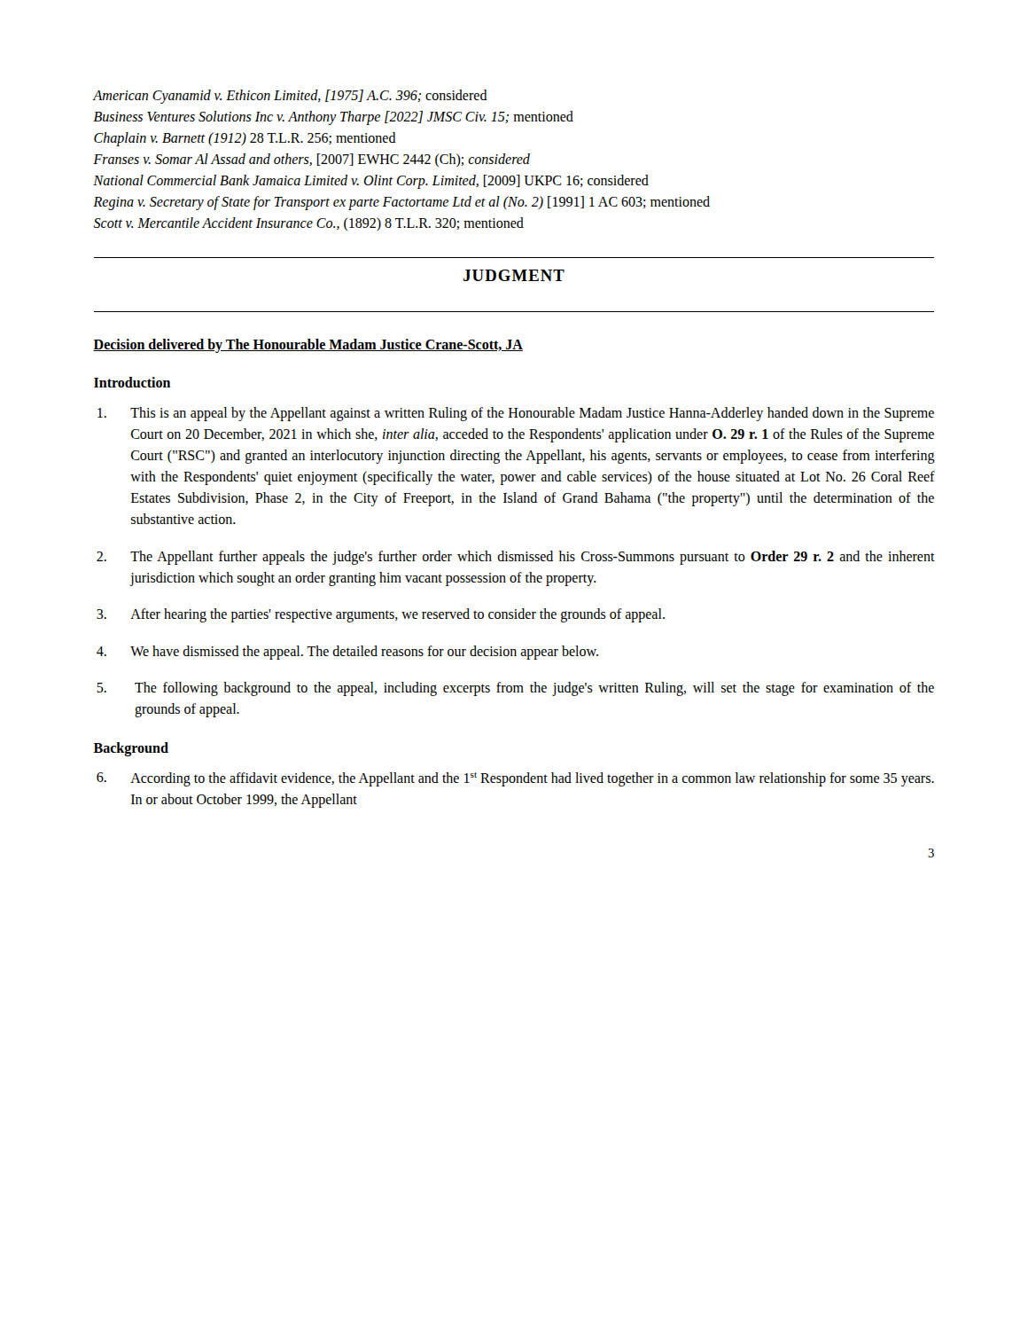American Cyanamid v. Ethicon Limited, [1975] A.C. 396; considered
Business Ventures Solutions Inc v. Anthony Tharpe [2022] JMSC Civ. 15; mentioned
Chaplain v. Barnett (1912) 28 T.L.R. 256; mentioned
Franses v. Somar Al Assad and others, [2007] EWHC 2442 (Ch); considered
National Commercial Bank Jamaica Limited v. Olint Corp. Limited, [2009] UKPC 16; considered
Regina v. Secretary of State for Transport ex parte Factortame Ltd et al (No. 2) [1991] 1 AC 603; mentioned
Scott v. Mercantile Accident Insurance Co., (1892) 8 T.L.R. 320; mentioned
JUDGMENT
Decision delivered by The Honourable Madam Justice Crane-Scott, JA
Introduction
This is an appeal by the Appellant against a written Ruling of the Honourable Madam Justice Hanna-Adderley handed down in the Supreme Court on 20 December, 2021 in which she, inter alia, acceded to the Respondents' application under O. 29 r. 1 of the Rules of the Supreme Court ("RSC") and granted an interlocutory injunction directing the Appellant, his agents, servants or employees, to cease from interfering with the Respondents' quiet enjoyment (specifically the water, power and cable services) of the house situated at Lot No. 26 Coral Reef Estates Subdivision, Phase 2, in the City of Freeport, in the Island of Grand Bahama ("the property") until the determination of the substantive action.
The Appellant further appeals the judge's further order which dismissed his Cross-Summons pursuant to Order 29 r. 2 and the inherent jurisdiction which sought an order granting him vacant possession of the property.
After hearing the parties' respective arguments, we reserved to consider the grounds of appeal.
We have dismissed the appeal. The detailed reasons for our decision appear below.
The following background to the appeal, including excerpts from the judge's written Ruling, will set the stage for examination of the grounds of appeal.
Background
According to the affidavit evidence, the Appellant and the 1st Respondent had lived together in a common law relationship for some 35 years. In or about October 1999, the Appellant
3